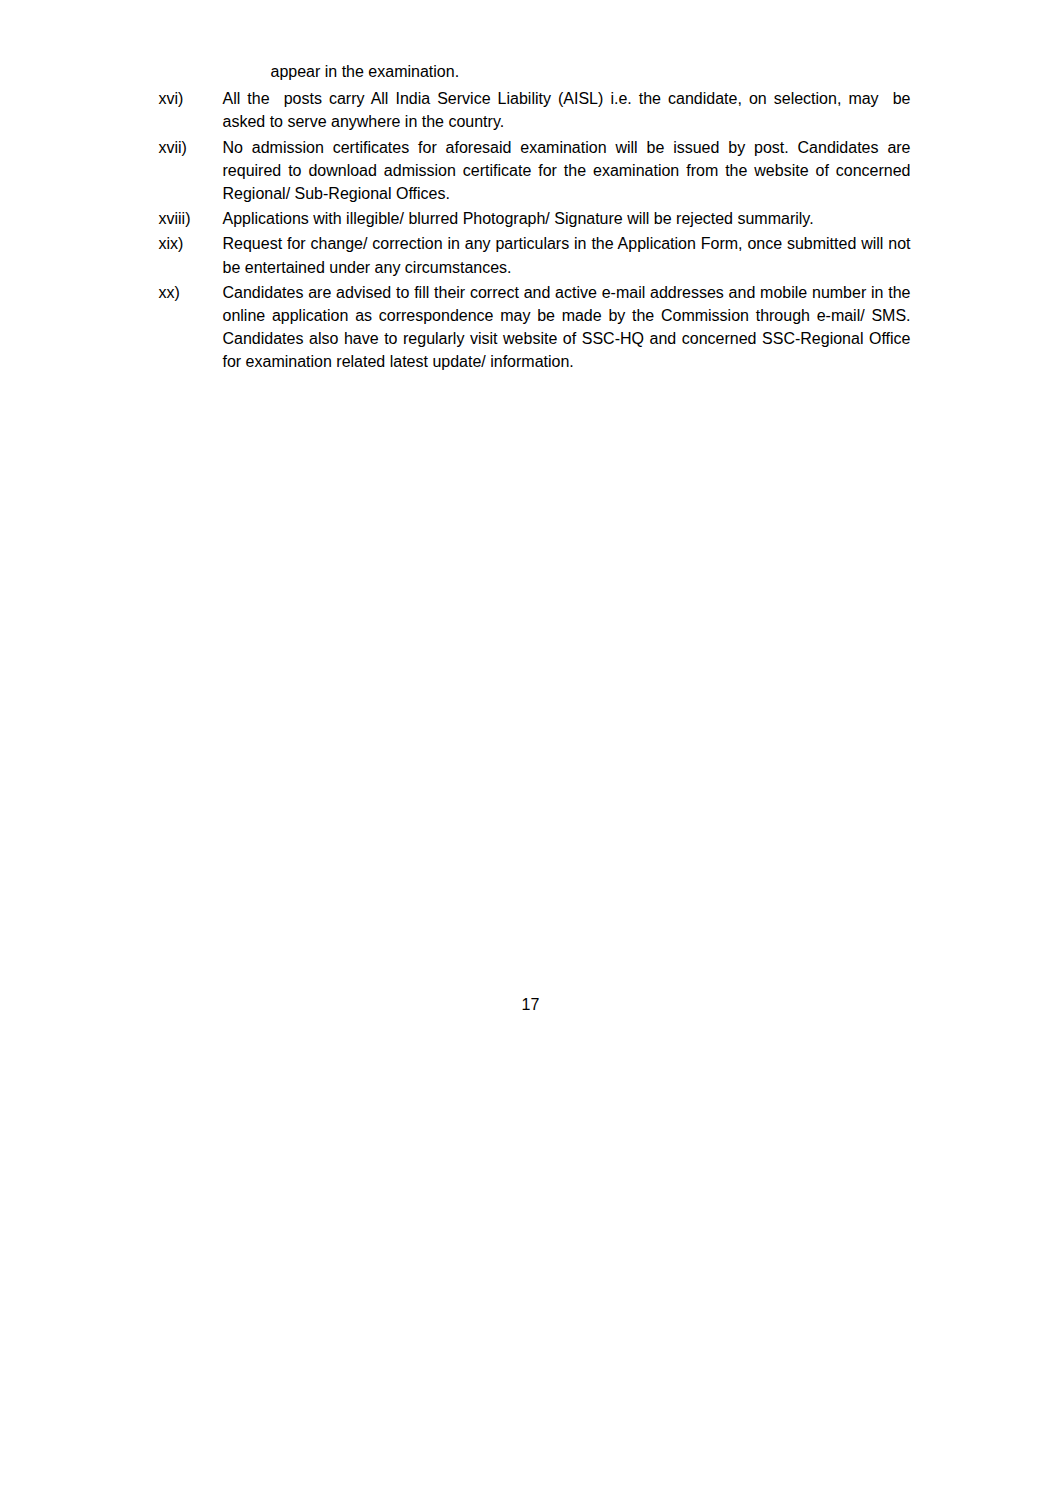appear in the examination.
xvi) All the posts carry All India Service Liability (AISL) i.e. the candidate, on selection, may be asked to serve anywhere in the country.
xvii) No admission certificates for aforesaid examination will be issued by post. Candidates are required to download admission certificate for the examination from the website of concerned Regional/ Sub-Regional Offices.
xviii) Applications with illegible/ blurred Photograph/ Signature will be rejected summarily.
xix) Request for change/ correction in any particulars in the Application Form, once submitted will not be entertained under any circumstances.
xx) Candidates are advised to fill their correct and active e-mail addresses and mobile number in the online application as correspondence may be made by the Commission through e-mail/ SMS. Candidates also have to regularly visit website of SSC-HQ and concerned SSC-Regional Office for examination related latest update/ information.
17